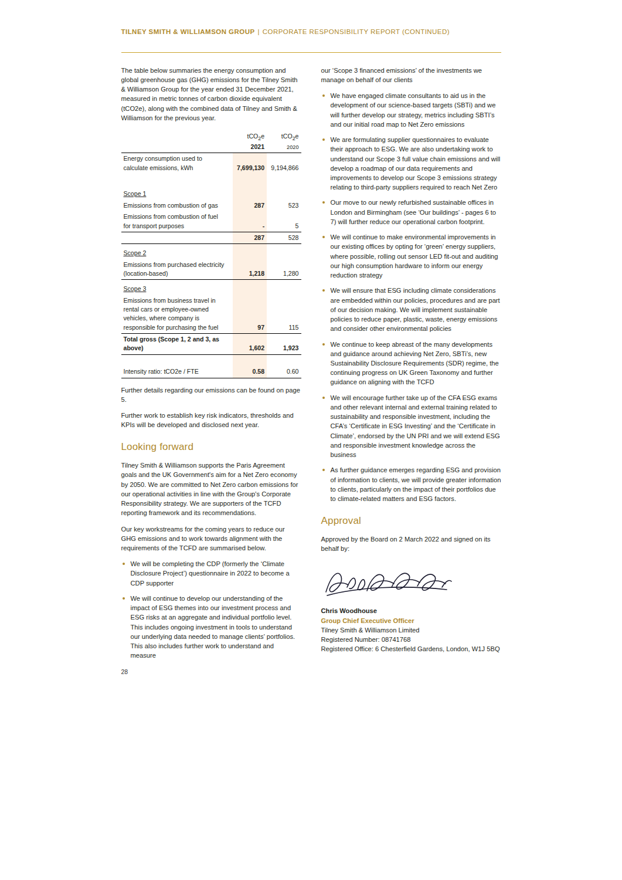TILNEY SMITH & WILLIAMSON GROUP|CORPORATE RESPONSIBILITY REPORT (CONTINUED)
The table below summaries the energy consumption and global greenhouse gas (GHG) emissions for the Tilney Smith & Williamson Group for the year ended 31 December 2021, measured in metric tonnes of carbon dioxide equivalent (tCO2e), along with the combined data of Tilney and Smith & Williamson for the previous year.
| | tCO 2 e 2021 | tCO 2 e 2020 |
| --- | --- | --- |
| Energy consumption used to calculate emissions, kWh | 7,699,130 | 9,194,866 |
| Scope 1 | | |
| Emissions from combustion of gas | 287 | 523 |
| Emissions from combustion of fuel for transport purposes | - | 5 |
| | 287 | 528 |
| Scope 2 | | |
| Emissions from purchased electricity (location-based) | 1,218 | 1,280 |
| Scope 3 | | |
| Emissions from business travel in rental cars or employee-owned vehicles, where company is responsible for purchasing the fuel | 97 | 115 |
| Total gross (Scope 1, 2 and 3, as above) | 1,602 | 1,923 |
| Intensity ratio: tCO2e / FTE | 0.58 | 0.60 |
Further details regarding our emissions can be found on page 5.
Further work to establish key risk indicators, thresholds and KPIs will be developed and disclosed next year.
Looking forward
Tilney Smith & Williamson supports the Paris Agreement goals and the UK Government's aim for a Net Zero economy by 2050. We are committed to Net Zero carbon emissions for our operational activities in line with the Group's Corporate Responsibility strategy. We are supporters of the TCFD reporting framework and its recommendations.
Our key workstreams for the coming years to reduce our GHG emissions and to work towards alignment with the requirements of the TCFD are summarised below.
We will be completing the CDP (formerly the ‘Climate Disclosure Project’) questionnaire in 2022 to become a CDP supporter
We will continue to develop our understanding of the impact of ESG themes into our investment process and ESG risks at an aggregate and individual portfolio level. This includes ongoing investment in tools to understand our underlying data needed to manage clients’ portfolios. This also includes further work to understand and measure
our ‘Scope 3 financed emissions’ of the investments we manage on behalf of our clients
We have engaged climate consultants to aid us in the development of our science-based targets (SBTi) and we will further develop our strategy, metrics including SBTI’s and our initial road map to Net Zero emissions
We are formulating supplier questionnaires to evaluate their approach to ESG. We are also undertaking work to understand our Scope 3 full value chain emissions and will develop a roadmap of our data requirements and improvements to develop our Scope 3 emissions strategy relating to third-party suppliers required to reach Net Zero
Our move to our newly refurbished sustainable offices in London and Birmingham (see ‘Our buildings’ - pages 6 to 7) will further reduce our operational carbon footprint.
We will continue to make environmental improvements in our existing offices by opting for ‘green’ energy suppliers, where possible, rolling out sensor LED fit-out and auditing our high consumption hardware to inform our energy reduction strategy
We will ensure that ESG including climate considerations are embedded within our policies, procedures and are part of our decision making. We will implement sustainable policies to reduce paper, plastic, waste, energy emissions and consider other environmental policies
We continue to keep abreast of the many developments and guidance around achieving Net Zero, SBTi’s, new Sustainability Disclosure Requirements (SDR) regime, the continuing progress on UK Green Taxonomy and further guidance on aligning with the TCFD
We will encourage further take up of the CFA ESG exams and other relevant internal and external training related to sustainability and responsible investment, including the CFA’s ‘Certificate in ESG Investing’ and the ‘Certificate in Climate’, endorsed by the UN PRI and we will extend ESG and responsible investment knowledge across the business
As further guidance emerges regarding ESG and provision of information to clients, we will provide greater information to clients, particularly on the impact of their portfolios due to climate-related matters and ESG factors.
Approval
Approved by the Board on 2 March 2022 and signed on its behalf by:
Chris Woodhouse
Group Chief Executive Officer
Tilney Smith & Williamson Limited
Registered Number: 08741768
Registered Office: 6 Chesterfield Gardens, London, W1J 5BQ
28